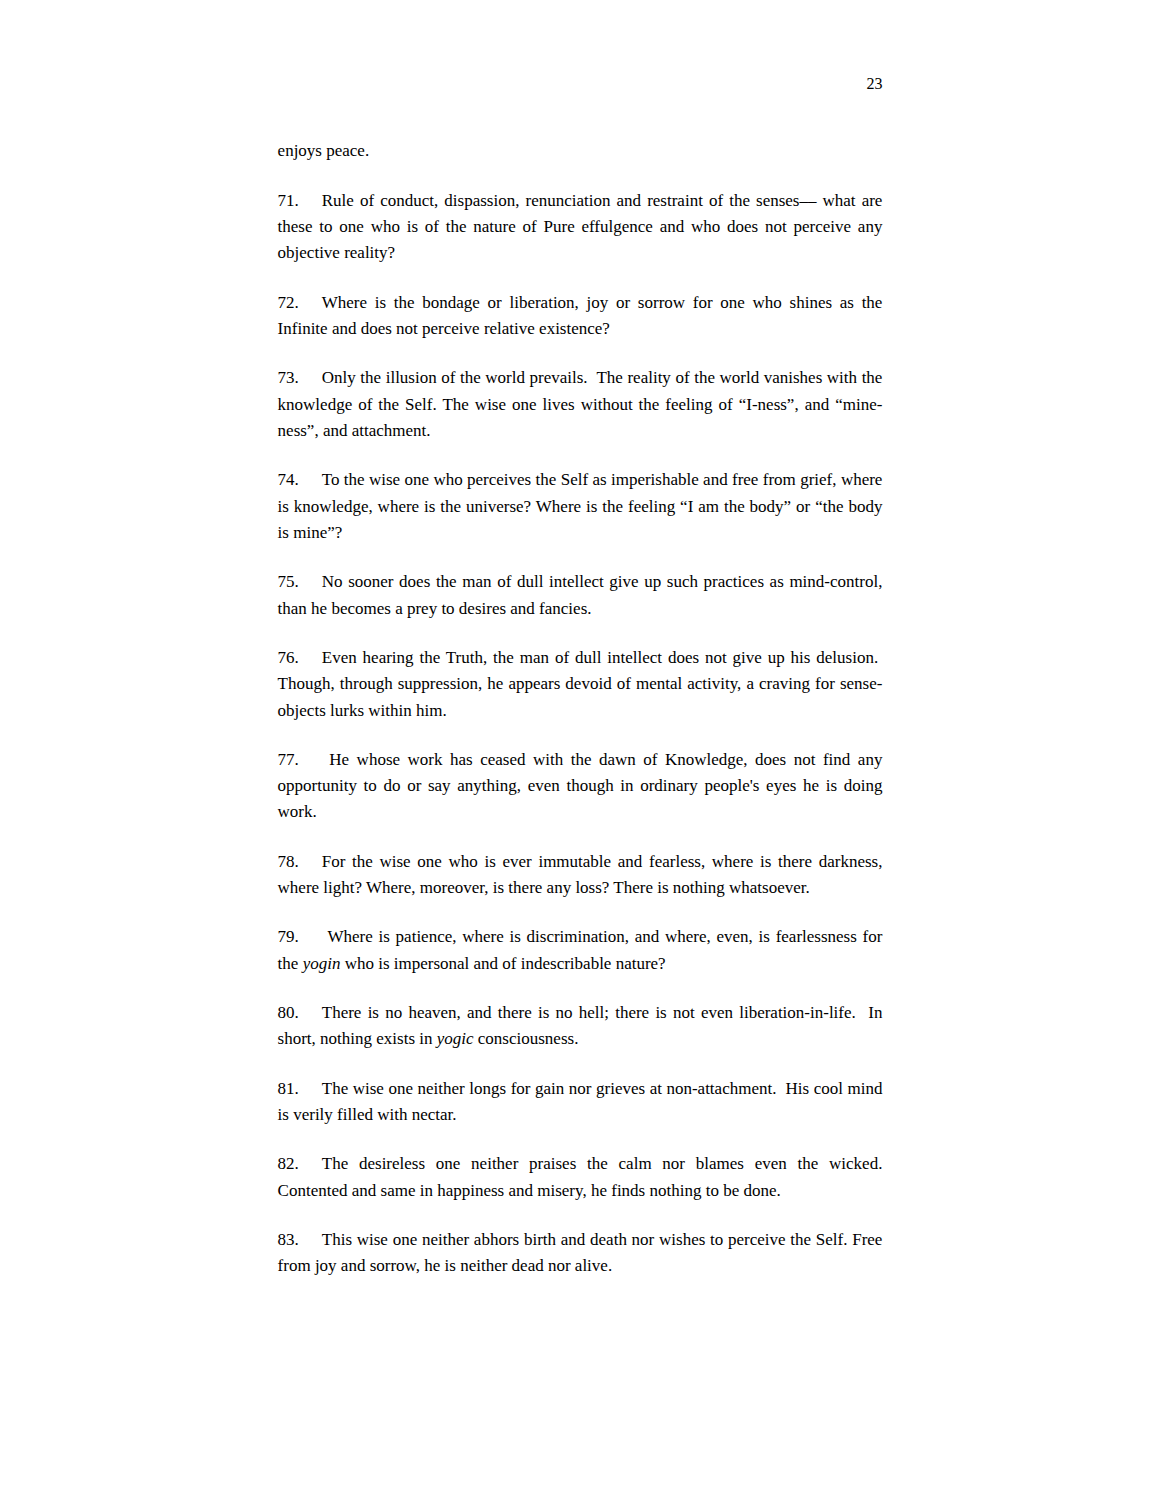23
enjoys peace.
71. Rule of conduct, dispassion, renunciation and restraint of the senses–– what are these to one who is of the nature of Pure effulgence and who does not perceive any objective reality?
72. Where is the bondage or liberation, joy or sorrow for one who shines as the Infinite and does not perceive relative existence?
73. Only the illusion of the world prevails. The reality of the world vanishes with the knowledge of the Self. The wise one lives without the feeling of “I-ness”, and “mine-ness”, and attachment.
74. To the wise one who perceives the Self as imperishable and free from grief, where is knowledge, where is the universe? Where is the feeling “I am the body” or “the body is mine”?
75. No sooner does the man of dull intellect give up such practices as mind-control, than he becomes a prey to desires and fancies.
76. Even hearing the Truth, the man of dull intellect does not give up his delusion. Though, through suppression, he appears devoid of mental activity, a craving for sense-objects lurks within him.
77. He whose work has ceased with the dawn of Knowledge, does not find any opportunity to do or say anything, even though in ordinary people's eyes he is doing work.
78. For the wise one who is ever immutable and fearless, where is there darkness, where light? Where, moreover, is there any loss? There is nothing whatsoever.
79. Where is patience, where is discrimination, and where, even, is fearlessness for the yogin who is impersonal and of indescribable nature?
80. There is no heaven, and there is no hell; there is not even liberation-in-life. In short, nothing exists in yogic consciousness.
81. The wise one neither longs for gain nor grieves at non-attachment. His cool mind is verily filled with nectar.
82. The desireless one neither praises the calm nor blames even the wicked. Contented and same in happiness and misery, he finds nothing to be done.
83. This wise one neither abhors birth and death nor wishes to perceive the Self. Free from joy and sorrow, he is neither dead nor alive.